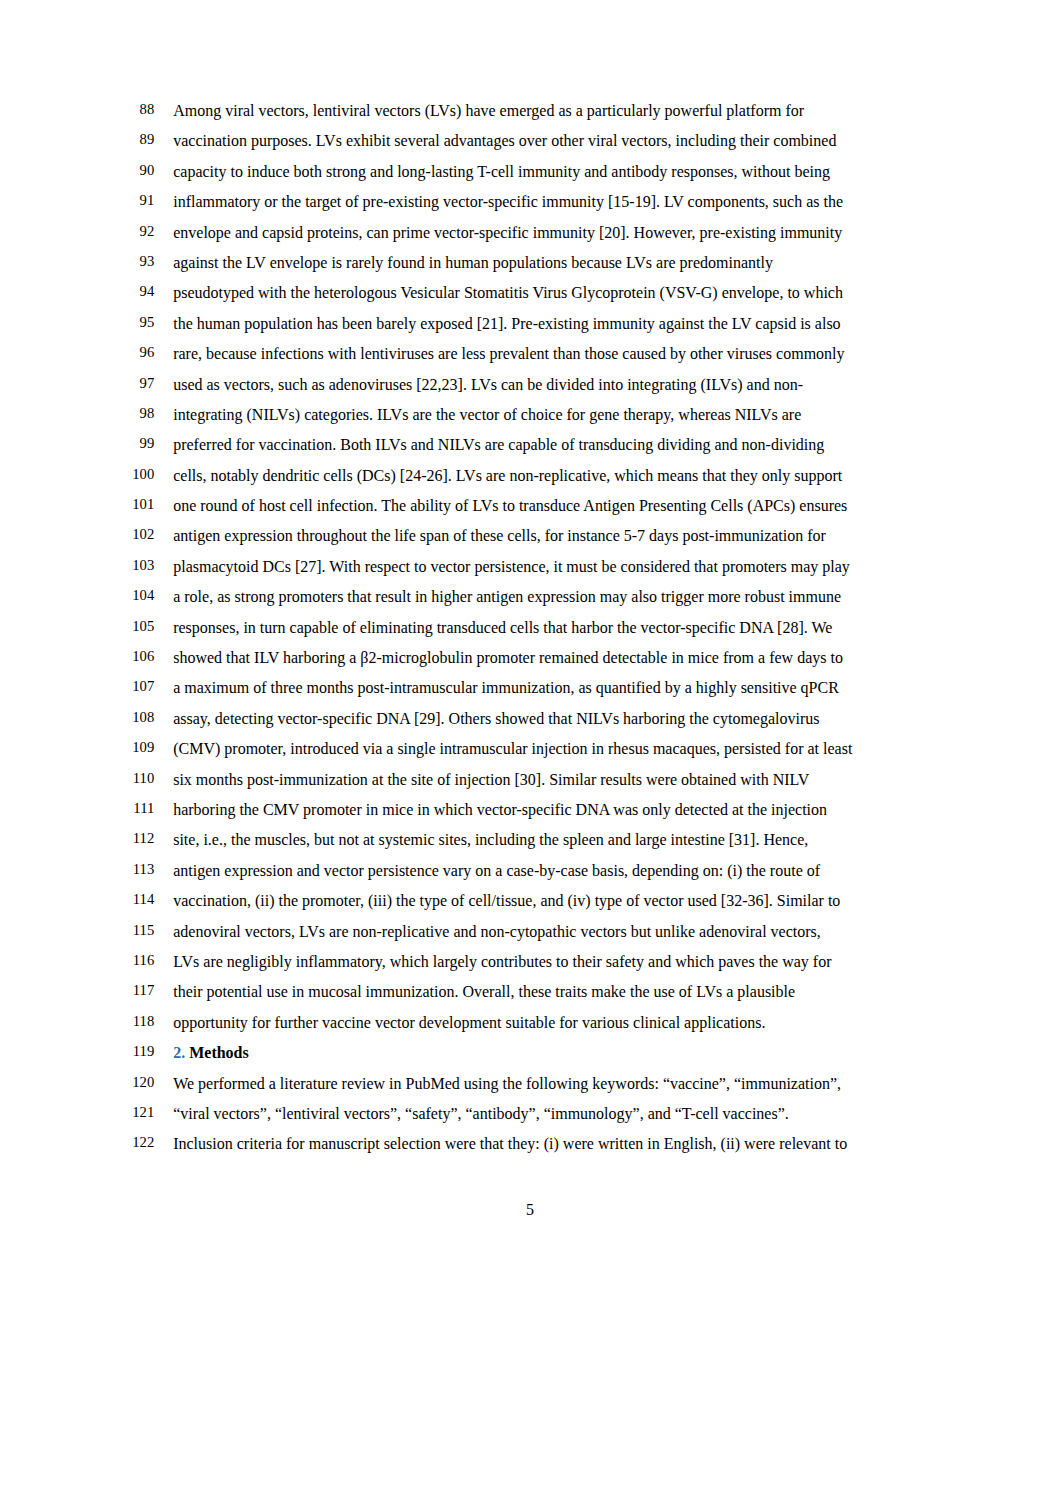Among viral vectors, lentiviral vectors (LVs) have emerged as a particularly powerful platform for
vaccination purposes. LVs exhibit several advantages over other viral vectors, including their combined
capacity to induce both strong and long-lasting T-cell immunity and antibody responses, without being
inflammatory or the target of pre-existing vector-specific immunity [15-19]. LV components, such as the
envelope and capsid proteins, can prime vector-specific immunity [20]. However, pre-existing immunity
against the LV envelope is rarely found in human populations because LVs are predominantly
pseudotyped with the heterologous Vesicular Stomatitis Virus Glycoprotein (VSV-G) envelope, to which
the human population has been barely exposed [21]. Pre-existing immunity against the LV capsid is also
rare, because infections with lentiviruses are less prevalent than those caused by other viruses commonly
used as vectors, such as adenoviruses [22,23]. LVs can be divided into integrating (ILVs) and non-
integrating (NILVs) categories. ILVs are the vector of choice for gene therapy, whereas NILVs are
preferred for vaccination. Both ILVs and NILVs are capable of transducing dividing and non-dividing
cells, notably dendritic cells (DCs) [24-26]. LVs are non-replicative, which means that they only support
one round of host cell infection. The ability of LVs to transduce Antigen Presenting Cells (APCs) ensures
antigen expression throughout the life span of these cells, for instance 5-7 days post-immunization for
plasmacytoid DCs [27]. With respect to vector persistence, it must be considered that promoters may play
a role, as strong promoters that result in higher antigen expression may also trigger more robust immune
responses, in turn capable of eliminating transduced cells that harbor the vector-specific DNA [28]. We
showed that ILV harboring a β2-microglobulin promoter remained detectable in mice from a few days to
a maximum of three months post-intramuscular immunization, as quantified by a highly sensitive qPCR
assay, detecting vector-specific DNA [29]. Others showed that NILVs harboring the cytomegalovirus
(CMV) promoter, introduced via a single intramuscular injection in rhesus macaques, persisted for at least
six months post-immunization at the site of injection [30]. Similar results were obtained with NILV
harboring the CMV promoter in mice in which vector-specific DNA was only detected at the injection
site, i.e., the muscles, but not at systemic sites, including the spleen and large intestine [31]. Hence,
antigen expression and vector persistence vary on a case-by-case basis, depending on: (i) the route of
vaccination, (ii) the promoter, (iii) the type of cell/tissue, and (iv) type of vector used [32-36]. Similar to
adenoviral vectors, LVs are non-replicative and non-cytopathic vectors but unlike adenoviral vectors,
LVs are negligibly inflammatory, which largely contributes to their safety and which paves the way for
their potential use in mucosal immunization. Overall, these traits make the use of LVs a plausible
opportunity for further vaccine vector development suitable for various clinical applications.
2.
Methods
We performed a literature review in PubMed using the following keywords: “vaccine”, “immunization”,
“viral vectors”, “lentiviral vectors”, “safety”, “antibody”, “immunology”, and “T-cell vaccines”.
Inclusion criteria for manuscript selection were that they: (i) were written in English, (ii) were relevant to
5